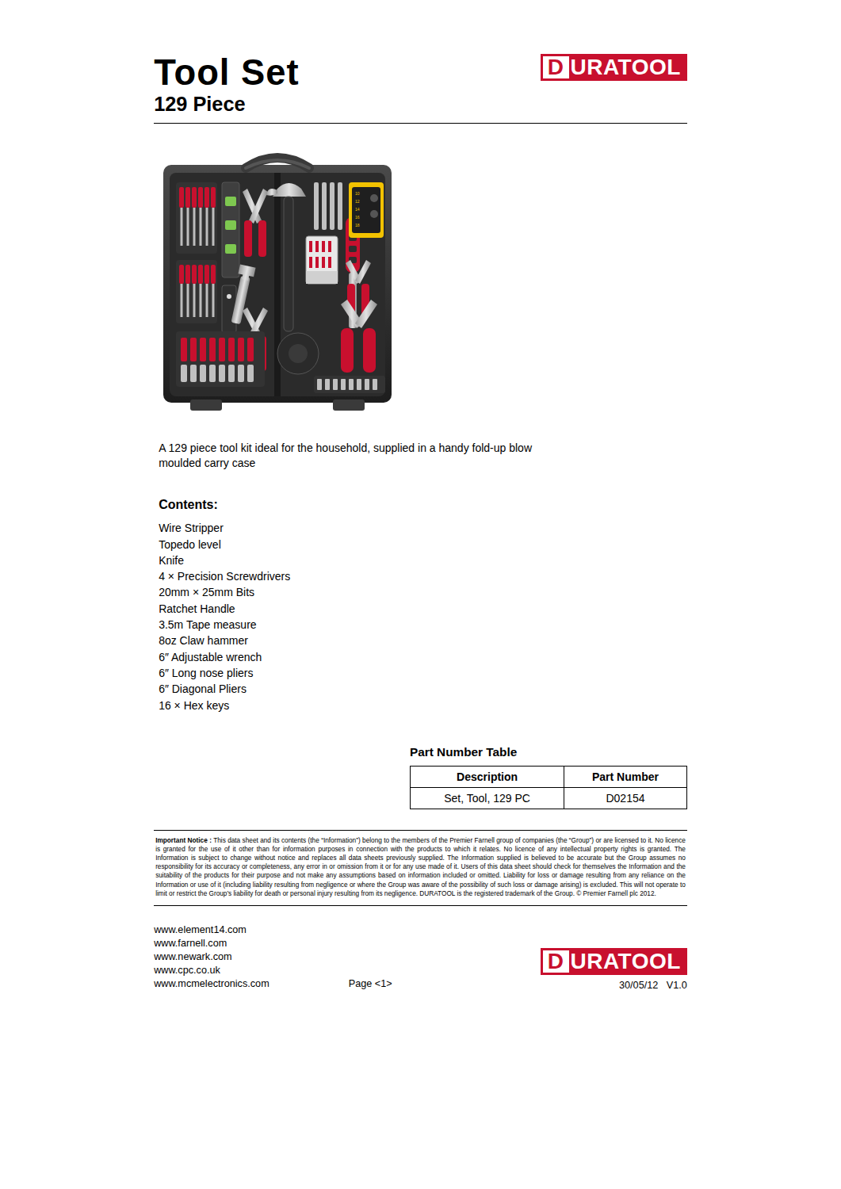Tool Set
129 Piece
DURATOOL
1012 1416 18
A 129 piece tool kit ideal for the household, supplied in a handy fold-up blow moulded carry case
Contents:
Wire Stripper
Topedo level
Knife
4 × Precision Screwdrivers
20mm × 25mm Bits
Ratchet Handle
3.5m Tape measure
8oz Claw hammer
6″ Adjustable wrench
6″ Long nose pliers
6″ Diagonal Pliers
16 × Hex keys
Part Number Table
| Description | Part Number |
| --- | --- |
| Set, Tool, 129 PC | D02154 |
Important Notice : This data sheet and its contents (the “Information”) belong to the members of the Premier Farnell group of companies (the “Group”) or are licensed to it. No licence is granted for the use of it other than for information purposes in connection with the products to which it relates. No licence of any intellectual property rights is granted. The Information is subject to change without notice and replaces all data sheets previously supplied. The Information supplied is believed to be accurate but the Group assumes no responsibility for its accuracy or completeness, any error in or omission from it or for any use made of it. Users of this data sheet should check for themselves the Information and the suitability of the products for their purpose and not make any assumptions based on information included or omitted. Liability for loss or damage resulting from any reliance on the Information or use of it (including liability resulting from negligence or where the Group was aware of the possibility of such loss or damage arising) is excluded. This will not operate to limit or restrict the Group’s liability for death or personal injury resulting from its negligence. DURATOOL is the registered trademark of the Group. © Premier Farnell plc 2012.
www.element14.com
www.farnell.com
www.newark.com
www.cpc.co.uk
www.mcmelectronics.com
Page <1>
DURATOOL
30/05/12 V1.0